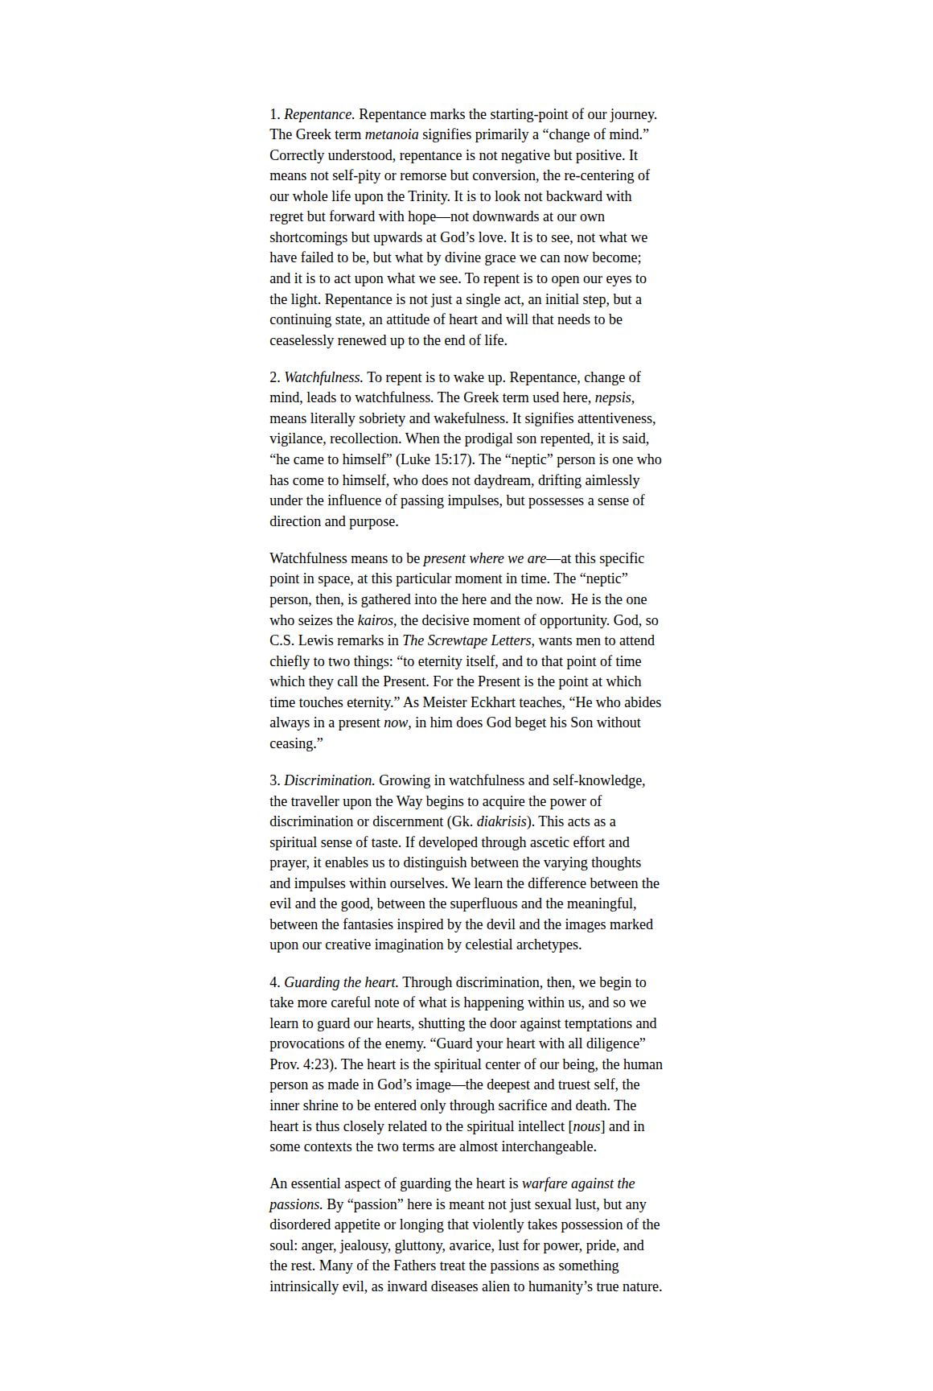1. Repentance. Repentance marks the starting-point of our journey. The Greek term metanoia signifies primarily a “change of mind.” Correctly understood, repentance is not negative but positive. It means not self-pity or remorse but conversion, the re-centering of our whole life upon the Trinity. It is to look not backward with regret but forward with hope—not downwards at our own shortcomings but upwards at God’s love. It is to see, not what we have failed to be, but what by divine grace we can now become; and it is to act upon what we see. To repent is to open our eyes to the light. Repentance is not just a single act, an initial step, but a continuing state, an attitude of heart and will that needs to be ceaselessly renewed up to the end of life.
2. Watchfulness. To repent is to wake up. Repentance, change of mind, leads to watchfulness. The Greek term used here, nepsis, means literally sobriety and wakefulness. It signifies attentiveness, vigilance, recollection. When the prodigal son repented, it is said, “he came to himself” (Luke 15:17). The “neptic” person is one who has come to himself, who does not daydream, drifting aimlessly under the influence of passing impulses, but possesses a sense of direction and purpose.
Watchfulness means to be present where we are—at this specific point in space, at this particular moment in time. The “neptic” person, then, is gathered into the here and the now. He is the one who seizes the kairos, the decisive moment of opportunity. God, so C.S. Lewis remarks in The Screwtape Letters, wants men to attend chiefly to two things: “to eternity itself, and to that point of time which they call the Present. For the Present is the point at which time touches eternity.” As Meister Eckhart teaches, “He who abides always in a present now, in him does God beget his Son without ceasing.”
3. Discrimination. Growing in watchfulness and self-knowledge, the traveller upon the Way begins to acquire the power of discrimination or discernment (Gk. diakrisis). This acts as a spiritual sense of taste. If developed through ascetic effort and prayer, it enables us to distinguish between the varying thoughts and impulses within ourselves. We learn the difference between the evil and the good, between the superfluous and the meaningful, between the fantasies inspired by the devil and the images marked upon our creative imagination by celestial archetypes.
4. Guarding the heart. Through discrimination, then, we begin to take more careful note of what is happening within us, and so we learn to guard our hearts, shutting the door against temptations and provocations of the enemy. “Guard your heart with all diligence” Prov. 4:23). The heart is the spiritual center of our being, the human person as made in God’s image—the deepest and truest self, the inner shrine to be entered only through sacrifice and death. The heart is thus closely related to the spiritual intellect [nous] and in some contexts the two terms are almost interchangeable.
An essential aspect of guarding the heart is warfare against the passions. By “passion” here is meant not just sexual lust, but any disordered appetite or longing that violently takes possession of the soul: anger, jealousy, gluttony, avarice, lust for power, pride, and the rest. Many of the Fathers treat the passions as something intrinsically evil, as inward diseases alien to humanity’s true nature.